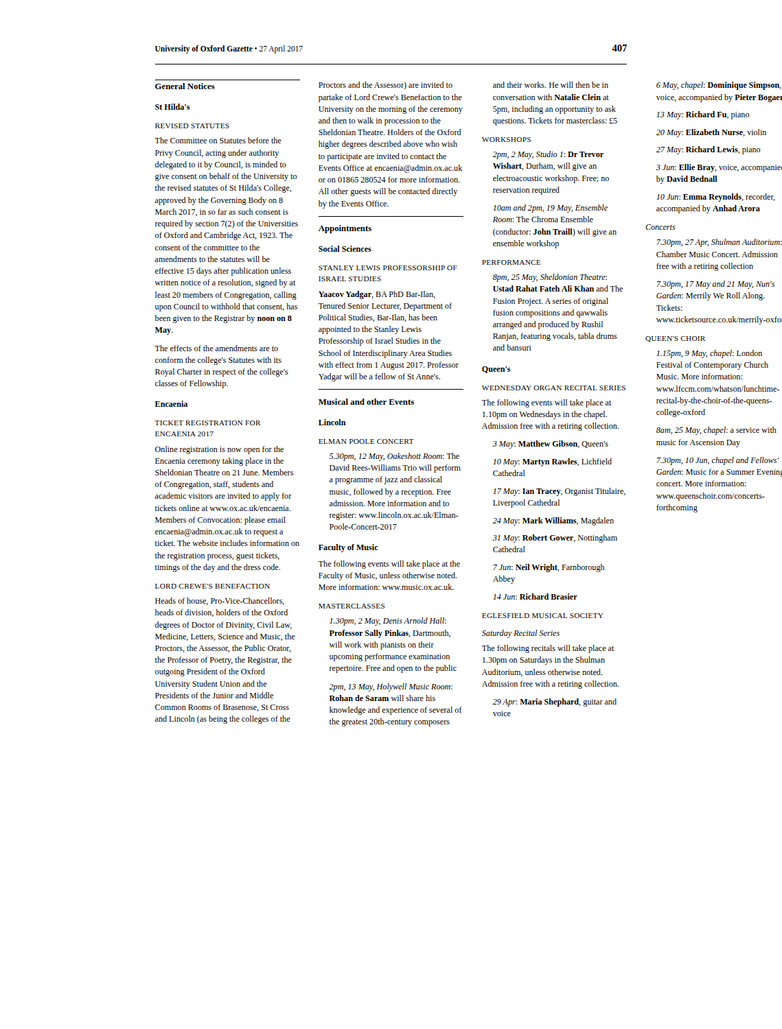University of Oxford Gazette • 27 April 2017
407
General Notices
St Hilda's
Revised Statutes
The Committee on Statutes before the Privy Council, acting under authority delegated to it by Council, is minded to give consent on behalf of the University to the revised statutes of St Hilda's College, approved by the Governing Body on 8 March 2017, in so far as such consent is required by section 7(2) of the Universities of Oxford and Cambridge Act, 1923. The consent of the committee to the amendments to the statutes will be effective 15 days after publication unless written notice of a resolution, signed by at least 20 members of Congregation, calling upon Council to withhold that consent, has been given to the Registrar by noon on 8 May.
The effects of the amendments are to conform the college's Statutes with its Royal Charter in respect of the college's classes of Fellowship.
Encaenia
Ticket registration for Encaenia 2017
Online registration is now open for the Encaenia ceremony taking place in the Sheldonian Theatre on 21 June. Members of Congregation, staff, students and academic visitors are invited to apply for tickets online at www.ox.ac.uk/encaenia. Members of Convocation: please email encaenia@admin.ox.ac.uk to request a ticket. The website includes information on the registration process, guest tickets, timings of the day and the dress code.
Lord Crewe's Benefaction
Heads of house, Pro-Vice-Chancellors, heads of division, holders of the Oxford degrees of Doctor of Divinity, Civil Law, Medicine, Letters, Science and Music, the Proctors, the Assessor, the Public Orator, the Professor of Poetry, the Registrar, the outgoing President of the Oxford University Student Union and the Presidents of the Junior and Middle Common Rooms of Brasenose, St Cross and Lincoln (as being the colleges of the Proctors and the Assessor) are invited to partake of Lord Crewe's Benefaction to the University on the morning of the ceremony and then to walk in procession to the Sheldonian Theatre. Holders of the Oxford higher degrees described above who wish to participate are invited to contact the Events Office at encaenia@admin.ox.ac.uk or on 01865 280524 for more information. All other guests will be contacted directly by the Events Office.
Appointments
Social Sciences
Stanley Lewis Professorship of Israel Studies
Yaacov Yadgar, BA PhD Bar-Ilan, Tenured Senior Lecturer, Department of Political Studies, Bar-Ilan, has been appointed to the Stanley Lewis Professorship of Israel Studies in the School of Interdisciplinary Area Studies with effect from 1 August 2017. Professor Yadgar will be a fellow of St Anne's.
Musical and other Events
Lincoln
Elman Poole Concert
5.30pm, 12 May, Oakeshott Room: The David Rees-Williams Trio will perform a programme of jazz and classical music, followed by a reception. Free admission. More information and to register: www.lincoln.ox.ac.uk/Elman-Poole-Concert-2017
Faculty of Music
The following events will take place at the Faculty of Music, unless otherwise noted. More information: www.music.ox.ac.uk.
Masterclasses
1.30pm, 2 May, Denis Arnold Hall: Professor Sally Pinkas, Dartmouth, will work with pianists on their upcoming performance examination repertoire. Free and open to the public
2pm, 13 May, Holywell Music Room: Rohan de Saram will share his knowledge and experience of several of the greatest 20th-century composers and their works. He will then be in conversation with Natalie Clein at 5pm, including an opportunity to ask questions. Tickets for masterclass: £5
Workshops
2pm, 2 May, Studio 1: Dr Trevor Wishart, Durham, will give an electroacoustic workshop. Free; no reservation required
10am and 2pm, 19 May, Ensemble Room: The Chroma Ensemble (conductor: John Traill) will give an ensemble workshop
Performance
8pm, 25 May, Sheldonian Theatre: Ustad Rahat Fateh Ali Khan and The Fusion Project. A series of original fusion compositions and qawwalis arranged and produced by Rushil Ranjan, featuring vocals, tabla drums and bansuri
Queen's
Wednesday Organ Recital Series
The following events will take place at 1.10pm on Wednesdays in the chapel. Admission free with a retiring collection.
3 May: Matthew Gibson, Queen's
10 May: Martyn Rawles, Lichfield Cathedral
17 May: Ian Tracey, Organist Titulaire, Liverpool Cathedral
24 May: Mark Williams, Magdalen
31 May: Robert Gower, Nottingham Cathedral
7 Jun: Neil Wright, Farnborough Abbey
14 Jun: Richard Brasier
Eglesfield Musical Society
Saturday Recital Series
The following recitals will take place at 1.30pm on Saturdays in the Shulman Auditorium, unless otherwise noted. Admission free with a retiring collection.
29 Apr: Maria Shephard, guitar and voice
6 May, chapel: Dominique Simpson, voice, accompanied by Pieter Bogaert
13 May: Richard Fu, piano
20 May: Elizabeth Nurse, violin
27 May: Richard Lewis, piano
3 Jun: Ellie Bray, voice, accompanied by David Bednall
10 Jun: Emma Reynolds, recorder, accompanied by Anhad Arora
Concerts
7.30pm, 27 Apr, Shulman Auditorium: Chamber Music Concert. Admission free with a retiring collection
7.30pm, 17 May and 21 May, Nun's Garden: Merrily We Roll Along. Tickets: www.ticketsource.co.uk/merrily-oxford
Queen's Choir
1.15pm, 9 May, chapel: London Festival of Contemporary Church Music. More information: www.lfccm.com/whatson/lunchtime-recital-by-the-choir-of-the-queens-college-oxford
8am, 25 May, chapel: a service with music for Ascension Day
7.30pm, 10 Jun, chapel and Fellows' Garden: Music for a Summer Evening concert. More information: www.queenschoir.com/concerts-forthcoming